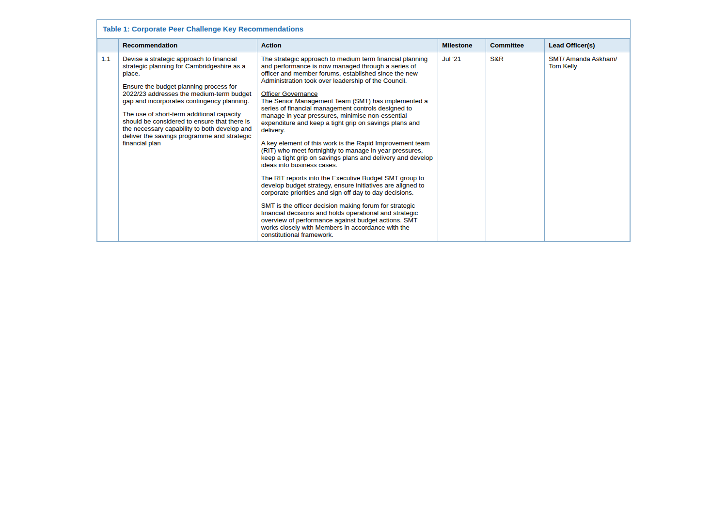Table 1: Corporate Peer Challenge Key Recommendations
| | Recommendation | Action | Milestone | Committee | Lead Officer(s) |
| --- | --- | --- | --- | --- | --- |
| 1.1 | Devise a strategic approach to financial strategic planning for Cambridgeshire as a place. Ensure the budget planning process for 2022/23 addresses the medium-term budget gap and incorporates contingency planning. The use of short-term additional capacity should be considered to ensure that there is the necessary capability to both develop and deliver the savings programme and strategic financial plan | The strategic approach to medium term financial planning and performance is now managed through a series of officer and member forums, established since the new Administration took over leadership of the Council. Officer Governance The Senior Management Team (SMT) has implemented a series of financial management controls designed to manage in year pressures, minimise non-essential expenditure and keep a tight grip on savings plans and delivery. A key element of this work is the Rapid Improvement team (RIT) who meet fortnightly to manage in year pressures, keep a tight grip on savings plans and delivery and develop ideas into business cases. The RIT reports into the Executive Budget SMT group to develop budget strategy, ensure initiatives are aligned to corporate priorities and sign off day to day decisions. SMT is the officer decision making forum for strategic financial decisions and holds operational and strategic overview of performance against budget actions. SMT works closely with Members in accordance with the constitutional framework. | Jul ‘21 | S&R | SMT/ Amanda Askham/ Tom Kelly |